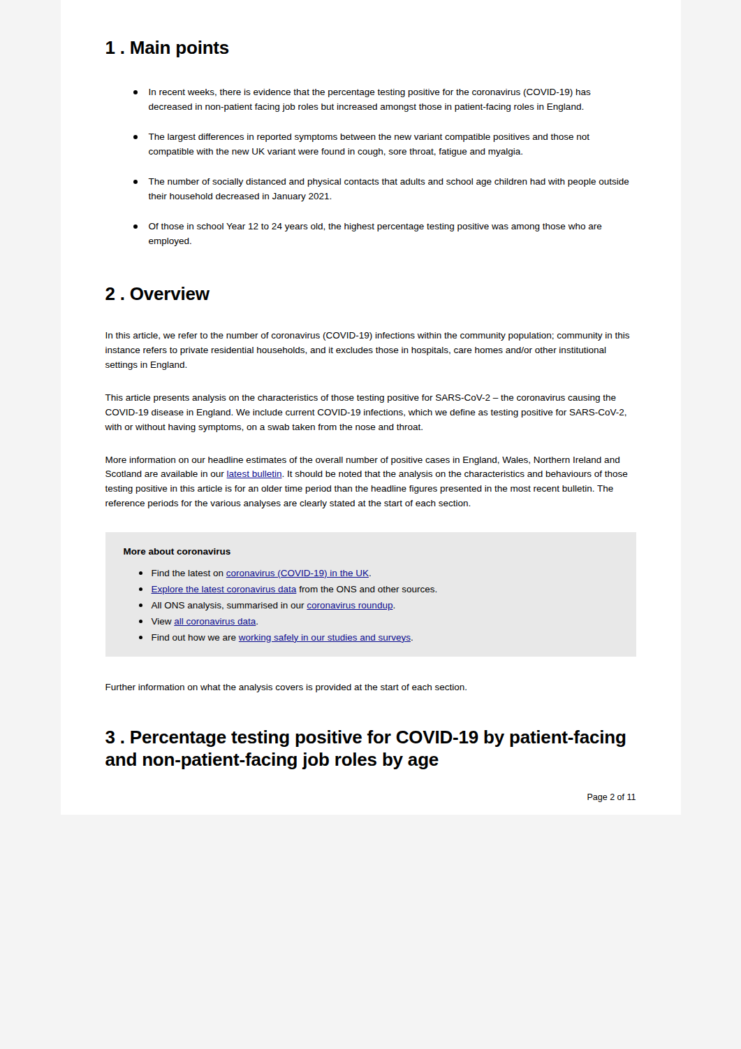1 . Main points
In recent weeks, there is evidence that the percentage testing positive for the coronavirus (COVID-19) has decreased in non-patient facing job roles but increased amongst those in patient-facing roles in England.
The largest differences in reported symptoms between the new variant compatible positives and those not compatible with the new UK variant were found in cough, sore throat, fatigue and myalgia.
The number of socially distanced and physical contacts that adults and school age children had with people outside their household decreased in January 2021.
Of those in school Year 12 to 24 years old, the highest percentage testing positive was among those who are employed.
2 . Overview
In this article, we refer to the number of coronavirus (COVID-19) infections within the community population; community in this instance refers to private residential households, and it excludes those in hospitals, care homes and/or other institutional settings in England.
This article presents analysis on the characteristics of those testing positive for SARS-CoV-2 – the coronavirus causing the COVID-19 disease in England. We include current COVID-19 infections, which we define as testing positive for SARS-CoV-2, with or without having symptoms, on a swab taken from the nose and throat.
More information on our headline estimates of the overall number of positive cases in England, Wales, Northern Ireland and Scotland are available in our latest bulletin. It should be noted that the analysis on the characteristics and behaviours of those testing positive in this article is for an older time period than the headline figures presented in the most recent bulletin. The reference periods for the various analyses are clearly stated at the start of each section.
More about coronavirus
Find the latest on coronavirus (COVID-19) in the UK.
Explore the latest coronavirus data from the ONS and other sources.
All ONS analysis, summarised in our coronavirus roundup.
View all coronavirus data.
Find out how we are working safely in our studies and surveys.
Further information on what the analysis covers is provided at the start of each section.
3 . Percentage testing positive for COVID-19 by patient-facing and non-patient-facing job roles by age
Page 2 of 11